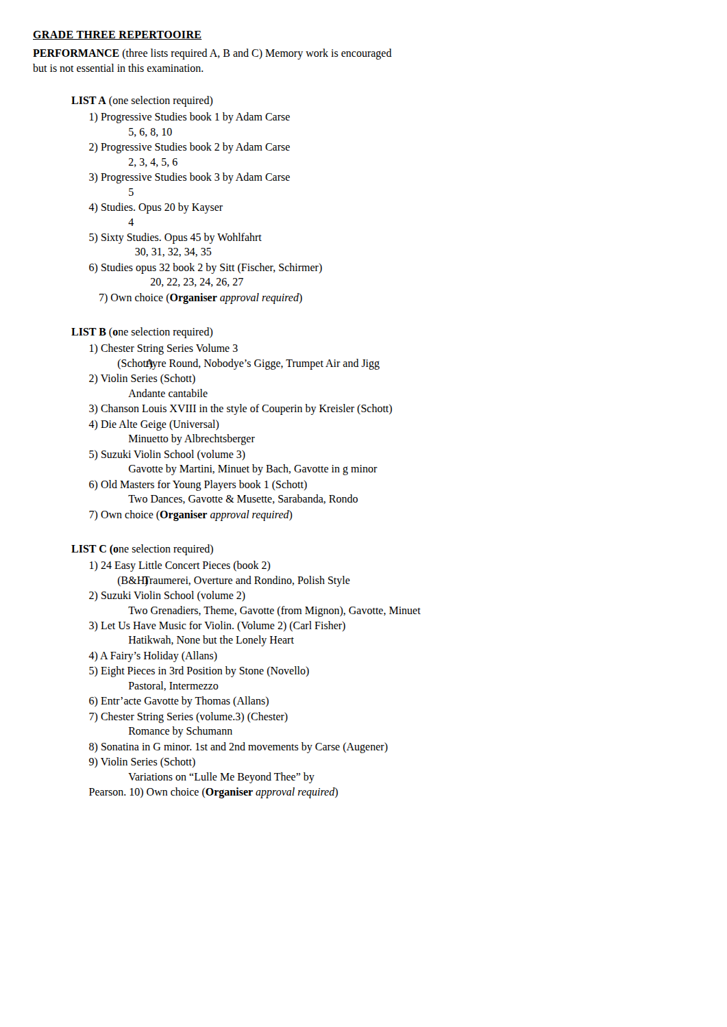GRADE THREE REPERTOOIRE
PERFORMANCE (three lists required A, B and C) Memory work is encouraged but is not essential in this examination.
LIST A (one selection required)
1) Progressive Studies book 1 by Adam Carse 5, 6, 8, 10
2) Progressive Studies book 2 by Adam Carse 2, 3, 4, 5, 6
3) Progressive Studies book 3 by Adam Carse 5
4) Studies. Opus 20 by Kayser 4
5) Sixty Studies. Opus 45 by Wohlfahrt 30, 31, 32, 34, 35
6) Studies opus 32 book 2 by Sitt (Fischer, Schirmer) 20, 22, 23, 24, 26, 27
7) Own choice (Organiser approval required)
LIST B (one selection required)
1) Chester String Series Volume 3 (Schott)Ayre Round, Nobodye’s Gigge, Trumpet Air and Jigg
2) Violin Series (Schott) Andante cantabile
3) Chanson Louis XVIII in the style of Couperin by Kreisler (Schott)
4) Die Alte Geige (Universal) Minuetto by Albrechtsberger
5) Suzuki Violin School (volume 3) Gavotte by Martini, Minuet by Bach, Gavotte in g minor
6) Old Masters for Young Players book 1 (Schott) Two Dances, Gavotte & Musette, Sarabanda, Rondo
7) Own choice (Organiser approval required)
LIST C (one selection required)
1) 24 Easy Little Concert Pieces (book 2) (B&H)Traumerei, Overture and Rondino, Polish Style
2) Suzuki Violin School (volume 2) Two Grenadiers, Theme, Gavotte (from Mignon), Gavotte, Minuet
3) Let Us Have Music for Violin. (Volume 2) (Carl Fisher) Hatikwah, None but the Lonely Heart
4) A Fairy’s Holiday (Allans)
5) Eight Pieces in 3rd Position by Stone (Novello) Pastoral, Intermezzo
6) Entr’acte Gavotte by Thomas (Allans)
7) Chester String Series (volume.3) (Chester) Romance by Schumann
8) Sonatina in G minor. 1st and 2nd movements by Carse (Augener)
9) Violin Series (Schott) Variations on “Lulle Me Beyond Thee” by
Pearson. 10) Own choice (Organiser approval required)